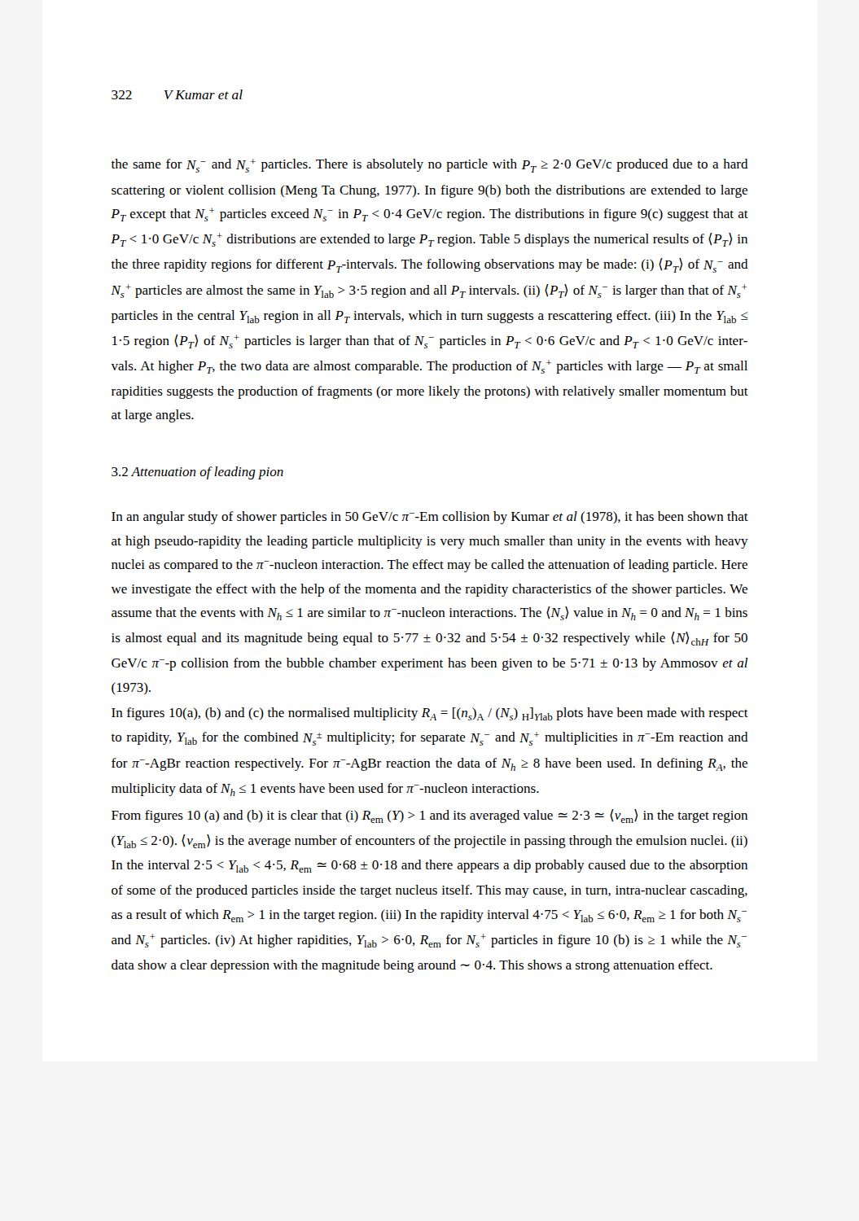322 V Kumar et al
the same for Ns− and Ns+ particles. There is absolutely no particle with PT ≥ 2·0 GeV/c produced due to a hard scattering or violent collision (Meng Ta Chung, 1977). In figure 9(b) both the distributions are extended to large PT except that Ns+ particles exceed Ns− in PT < 0·4 GeV/c region. The distributions in figure 9(c) suggest that at PT < 1·0 GeV/c Ns+ distributions are extended to large PT region. Table 5 displays the numerical results of ⟨PT⟩ in the three rapidity regions for different PT-intervals. The following observations may be made: (i) ⟨PT⟩ of Ns− and Ns+ particles are almost the same in Ylab > 3·5 region and all PT intervals. (ii) ⟨PT⟩ of Ns− is larger than that of Ns+ particles in the central Ylab region in all PT intervals, which in turn suggests a rescattering effect. (iii) In the Ylab ≤ 1·5 region ⟨PT⟩ of Ns+ particles is larger than that of Ns− particles in PT < 0·6 GeV/c and PT < 1·0 GeV/c intervals. At higher PT, the two data are almost comparable. The production of Ns+ particles with large — PT at small rapidities suggests the production of fragments (or more likely the protons) with relatively smaller momentum but at large angles.
3.2 Attenuation of leading pion
In an angular study of shower particles in 50 GeV/c π−-Em collision by Kumar et al (1978), it has been shown that at high pseudo-rapidity the leading particle multiplicity is very much smaller than unity in the events with heavy nuclei as compared to the π−-nucleon interaction. The effect may be called the attenuation of leading particle. Here we investigate the effect with the help of the momenta and the rapidity characteristics of the shower particles. We assume that the events with Nh ≤ 1 are similar to π−-nucleon interactions. The ⟨Ns⟩ value in Nh = 0 and Nh = 1 bins is almost equal and its magnitude being equal to 5·77 ± 0·32 and 5·54 ± 0·32 respectively while ⟨N⟩chH for 50 GeV/c π−-p collision from the bubble chamber experiment has been given to be 5·71 ± 0·13 by Ammosov et al (1973).
In figures 10(a), (b) and (c) the normalised multiplicity RA = [(ns)A / (Ns) H]Ylab plots have been made with respect to rapidity, Ylab for the combined Ns± multiplicity; for separate Ns− and Ns+ multiplicities in π−-Em reaction and for π−-AgBr reaction respectively. For π−-AgBr reaction the data of Nh ≥ 8 have been used. In defining RA, the multiplicity data of Nh ≤ 1 events have been used for π−-nucleon interactions.
From figures 10 (a) and (b) it is clear that (i) Rem (Y) > 1 and its averaged value ≃ 2·3 ≃ ⟨νem⟩ in the target region (Ylab ≤ 2·0). ⟨νem⟩ is the average number of encounters of the projectile in passing through the emulsion nuclei. (ii) In the interval 2·5 < Ylab < 4·5, Rem ≃ 0·68 ± 0·18 and there appears a dip probably caused due to the absorption of some of the produced particles inside the target nucleus itself. This may cause, in turn, intra-nuclear cascading, as a result of which Rem > 1 in the target region. (iii) In the rapidity interval 4·75 < Ylab ≤ 6·0, Rem ≥ 1 for both Ns− and Ns+ particles. (iv) At higher rapidities, Ylab > 6·0, Rem for Ns+ particles in figure 10 (b) is ≥ 1 while the Ns− data show a clear depression with the magnitude being around ∼ 0·4. This shows a strong attenuation effect.